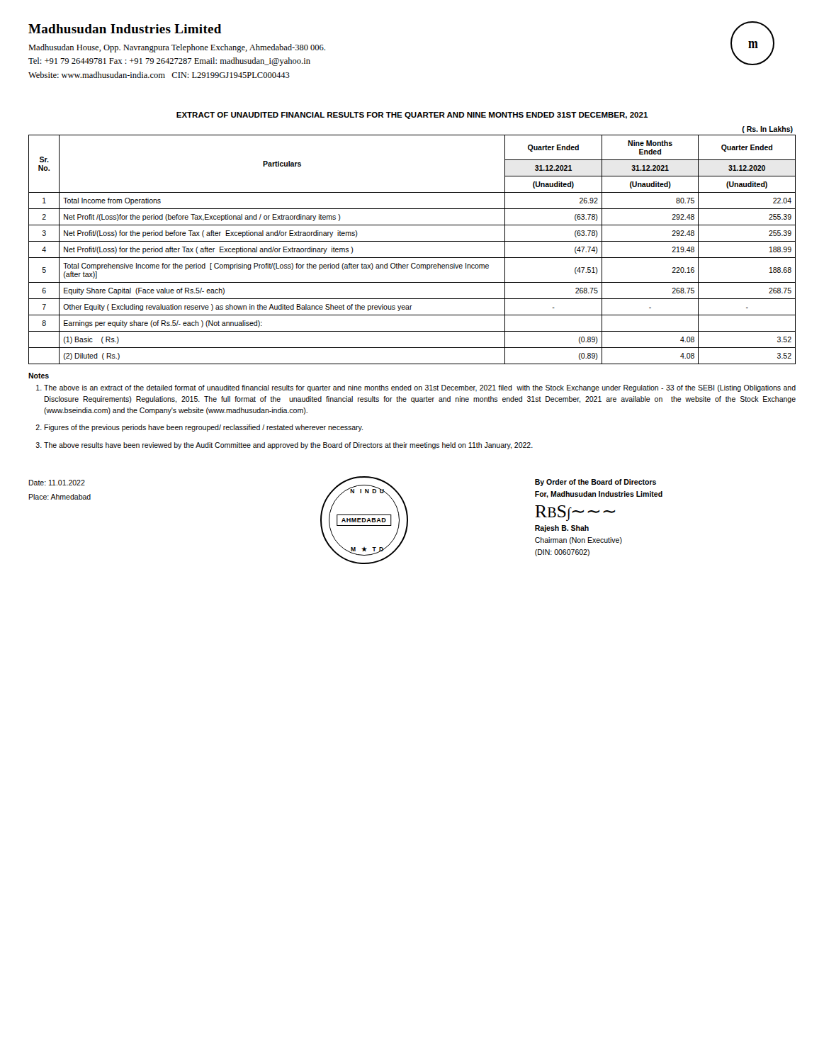Madhusudan Industries Limited
Madhusudan House, Opp. Navrangpura Telephone Exchange, Ahmedabad-380 006.
Tel: +91 79 26449781 Fax : +91 79 26427287 Email: madhusudan_i@yahoo.in
Website: www.madhusudan-india.com CIN: L29199GJ1945PLC000443
m
EXTRACT OF UNAUDITED FINANCIAL RESULTS FOR THE QUARTER AND NINE MONTHS ENDED 31ST DECEMBER, 2021
( Rs. In Lakhs)
| Sr. No. | Particulars | Quarter Ended | Nine Months Ended | Quarter Ended |
| --- | --- | --- | --- | --- |
| 31.12.2021 | 31.12.2021 | 31.12.2020 |
| (Unaudited) | (Unaudited) | (Unaudited) |
| 1 | Total Income from Operations | 26.92 | 80.75 | 22.04 |
| 2 | Net Profit /(Loss)for the period (before Tax,Exceptional and / or Extraordinary items ) | (63.78) | 292.48 | 255.39 |
| 3 | Net Profit/(Loss) for the period before Tax ( after Exceptional and/or Extraordinary items) | (63.78) | 292.48 | 255.39 |
| 4 | Net Profit/(Loss) for the period after Tax ( after Exceptional and/or Extraordinary items ) | (47.74) | 219.48 | 188.99 |
| 5 | Total Comprehensive Income for the period [ Comprising Profit/(Loss) for the period (after tax) and Other Comprehensive Income (after tax)] | (47.51) | 220.16 | 188.68 |
| 6 | Equity Share Capital (Face value of Rs.5/- each) | 268.75 | 268.75 | 268.75 |
| 7 | Other Equity ( Excluding revaluation reserve ) as shown in the Audited Balance Sheet of the previous year | - | - | - |
| 8 | Earnings per equity share (of Rs.5/- each ) (Not annualised): | | | |
| | (1) Basic ( Rs.) | (0.89) | 4.08 | 3.52 |
| | (2) Diluted ( Rs.) | (0.89) | 4.08 | 3.52 |
Notes
The above is an extract of the detailed format of unaudited financial results for quarter and nine months ended on 31st December, 2021 filed with the Stock Exchange under Regulation - 33 of the SEBI (Listing Obligations and Disclosure Requirements) Regulations, 2015. The full format of the unaudited financial results for the quarter and nine months ended 31st December, 2021 are available on the website of the Stock Exchange (www.bseindia.com) and the Company's website (www.madhusudan-india.com).
Figures of the previous periods have been regrouped/ reclassified / restated wherever necessary.
The above results have been reviewed by the Audit Committee and approved by the Board of Directors at their meetings held on 11th January, 2022.
Date: 11.01.2022
Place: Ahmedabad
N I N D U
AHMEDABAD
M ★ T D
By Order of the Board of Directors
For, Madhusudan Industries Limited
RBS∫∼∼∼
Rajesh B. Shah
Chairman (Non Executive)
(DIN: 00607602)